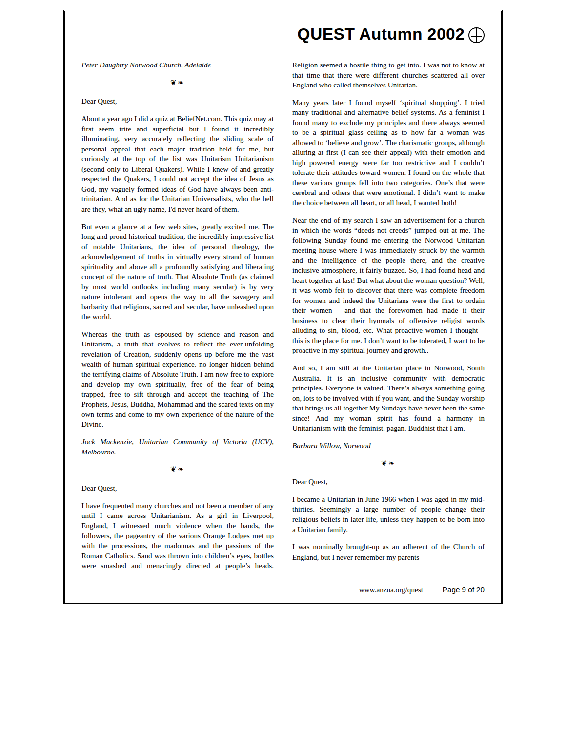QUEST Autumn 2002
Peter Daughtry Norwood Church, Adelaide
❦❧
Dear Quest,
About a year ago I did a quiz at BeliefNet.com. This quiz may at first seem trite and superficial but I found it incredibly illuminating, very accurately reflecting the sliding scale of personal appeal that each major tradition held for me, but curiously at the top of the list was Unitarism Unitarianism (second only to Liberal Quakers). While I knew of and greatly respected the Quakers, I could not accept the idea of Jesus as God, my vaguely formed ideas of God have always been anti-trinitarian. And as for the Unitarian Universalists, who the hell are they, what an ugly name, I'd never heard of them.
But even a glance at a few web sites, greatly excited me. The long and proud historical tradition, the incredibly impressive list of notable Unitarians, the idea of personal theology, the acknowledgement of truths in virtually every strand of human spirituality and above all a profoundly satisfying and liberating concept of the nature of truth. That Absolute Truth (as claimed by most world outlooks including many secular) is by very nature intolerant and opens the way to all the savagery and barbarity that religions, sacred and secular, have unleashed upon the world.
Whereas the truth as espoused by science and reason and Unitarism, a truth that evolves to reflect the ever-unfolding revelation of Creation, suddenly opens up before me the vast wealth of human spiritual experience, no longer hidden behind the terrifying claims of Absolute Truth. I am now free to explore and develop my own spiritually, free of the fear of being trapped, free to sift through and accept the teaching of The Prophets, Jesus, Buddha, Mohammad and the scared texts on my own terms and come to my own experience of the nature of the Divine.
Jock Mackenzie, Unitarian Community of Victoria (UCV), Melbourne.
❦❧
Dear Quest,
I have frequented many churches and not been a member of any until I came across Unitarianism. As a girl in Liverpool, England, I witnessed much violence when the bands, the followers, the pageantry of the various Orange Lodges met up with the processions, the madonnas and the passions of the Roman Catholics. Sand was thrown into children’s eyes, bottles were smashed and menacingly directed at people’s heads. Religion seemed a hostile thing to get into. I was not to know at that time that there were different churches scattered all over England who called themselves Unitarian.
Many years later I found myself ‘spiritual shopping’. I tried many traditional and alternative belief systems. As a feminist I found many to exclude my principles and there always seemed to be a spiritual glass ceiling as to how far a woman was allowed to ‘believe and grow’. The charismatic groups, although alluring at first (I can see their appeal) with their emotion and high powered energy were far too restrictive and I couldn’t tolerate their attitudes toward women. I found on the whole that these various groups fell into two categories. One’s that were cerebral and others that were emotional. I didn’t want to make the choice between all heart, or all head, I wanted both!
Near the end of my search I saw an advertisement for a church in which the words “deeds not creeds” jumped out at me. The following Sunday found me entering the Norwood Unitarian meeting house where I was immediately struck by the warmth and the intelligence of the people there, and the creative inclusive atmosphere, it fairly buzzed. So, I had found head and heart together at last! But what about the woman question? Well, it was womb felt to discover that there was complete freedom for women and indeed the Unitarians were the first to ordain their women – and that the forewomen had made it their business to clear their hymnals of offensive religist words alluding to sin, blood, etc. What proactive women I thought – this is the place for me. I don’t want to be tolerated, I want to be proactive in my spiritual journey and growth..
And so, I am still at the Unitarian place in Norwood, South Australia. It is an inclusive community with democratic principles. Everyone is valued. There’s always something going on, lots to be involved with if you want, and the Sunday worship that brings us all together.My Sundays have never been the same since! And my woman spirit has found a harmony in Unitarianism with the feminist, pagan, Buddhist that I am.
Barbara Willow, Norwood
❦❧
Dear Quest,
I became a Unitarian in June 1966 when I was aged in my mid-thirties. Seemingly a large number of people change their religious beliefs in later life, unless they happen to be born into a Unitarian family.
I was nominally brought-up as an adherent of the Church of England, but I never remember my parents
www.anzua.org/quest Page 9 of 20